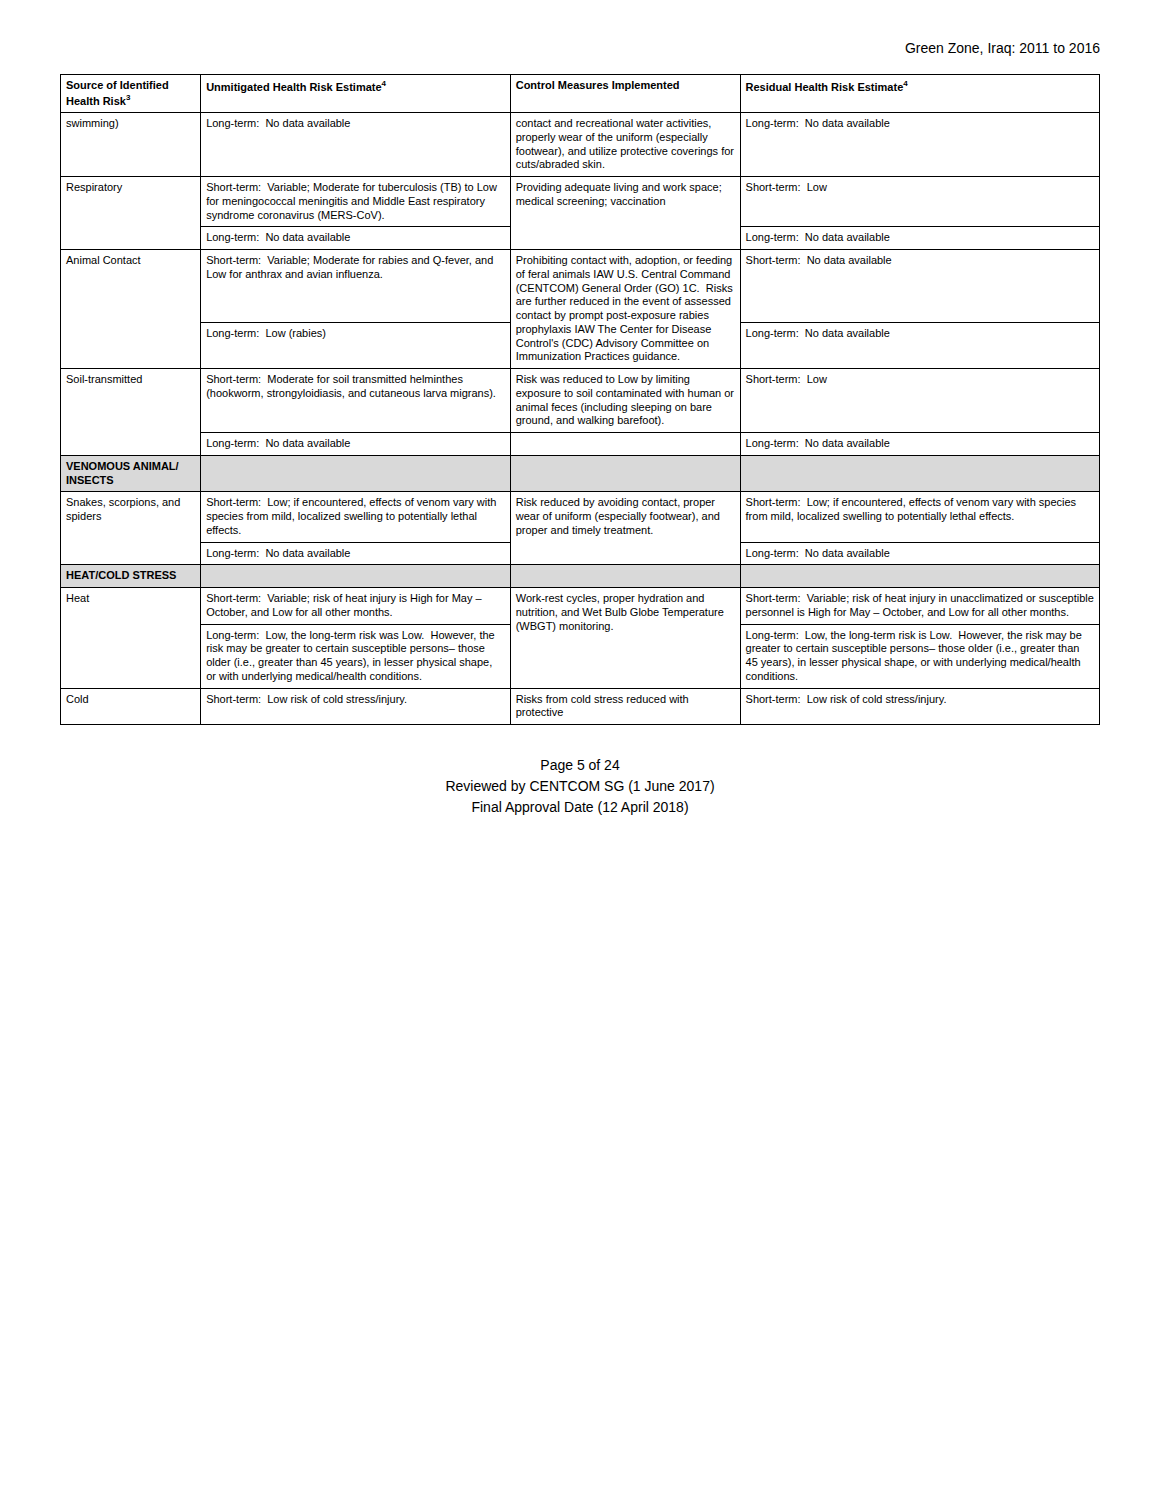Green Zone, Iraq: 2011 to 2016
| Source of Identified Health Risk 3 | Unmitigated Health Risk Estimate 4 | Control Measures Implemented | Residual Health Risk Estimate 4 |
| --- | --- | --- | --- |
| swimming) | Long-term: No data available | contact and recreational water activities, properly wear of the uniform (especially footwear), and utilize protective coverings for cuts/abraded skin. | Long-term: No data available |
| Respiratory | Short-term: Variable; Moderate for tuberculosis (TB) to Low for meningococcal meningitis and Middle East respiratory syndrome coronavirus (MERS-CoV). | Providing adequate living and work space; medical screening; vaccination | Short-term: Low |
| Long-term: No data available | Long-term: No data available |
| Animal Contact | Short-term: Variable; Moderate for rabies and Q-fever, and Low for anthrax and avian influenza. | Prohibiting contact with, adoption, or feeding of feral animals IAW U.S. Central Command (CENTCOM) General Order (GO) 1C. Risks are further reduced in the event of assessed contact by prompt post-exposure rabies prophylaxis IAW The Center for Disease Control's (CDC) Advisory Committee on Immunization Practices guidance. | Short-term: No data available |
| Long-term: Low (rabies) | Long-term: No data available |
| Soil-transmitted | Short-term: Moderate for soil transmitted helminthes (hookworm, strongyloidiasis, and cutaneous larva migrans). | Risk was reduced to Low by limiting exposure to soil contaminated with human or animal feces (including sleeping on bare ground, and walking barefoot). | Short-term: Low |
| Long-term: No data available | | Long-term: No data available |
| VENOMOUS ANIMAL/ INSECTS | | | |
| Snakes, scorpions, and spiders | Short-term: Low; if encountered, effects of venom vary with species from mild, localized swelling to potentially lethal effects. | Risk reduced by avoiding contact, proper wear of uniform (especially footwear), and proper and timely treatment. | Short-term: Low; if encountered, effects of venom vary with species from mild, localized swelling to potentially lethal effects. |
| Long-term: No data available | Long-term: No data available |
| HEAT/COLD STRESS | | | |
| Heat | Short-term: Variable; risk of heat injury is High for May – October, and Low for all other months. | Work-rest cycles, proper hydration and nutrition, and Wet Bulb Globe Temperature (WBGT) monitoring. | Short-term: Variable; risk of heat injury in unacclimatized or susceptible personnel is High for May – October, and Low for all other months. |
| Long-term: Low, the long-term risk was Low. However, the risk may be greater to certain susceptible persons– those older (i.e., greater than 45 years), in lesser physical shape, or with underlying medical/health conditions. | Long-term: Low, the long-term risk is Low. However, the risk may be greater to certain susceptible persons– those older (i.e., greater than 45 years), in lesser physical shape, or with underlying medical/health conditions. |
| Cold | Short-term: Low risk of cold stress/injury. | Risks from cold stress reduced with protective | Short-term: Low risk of cold stress/injury. |
Page 5 of 24
Reviewed by CENTCOM SG (1 June 2017)
Final Approval Date (12 April 2018)